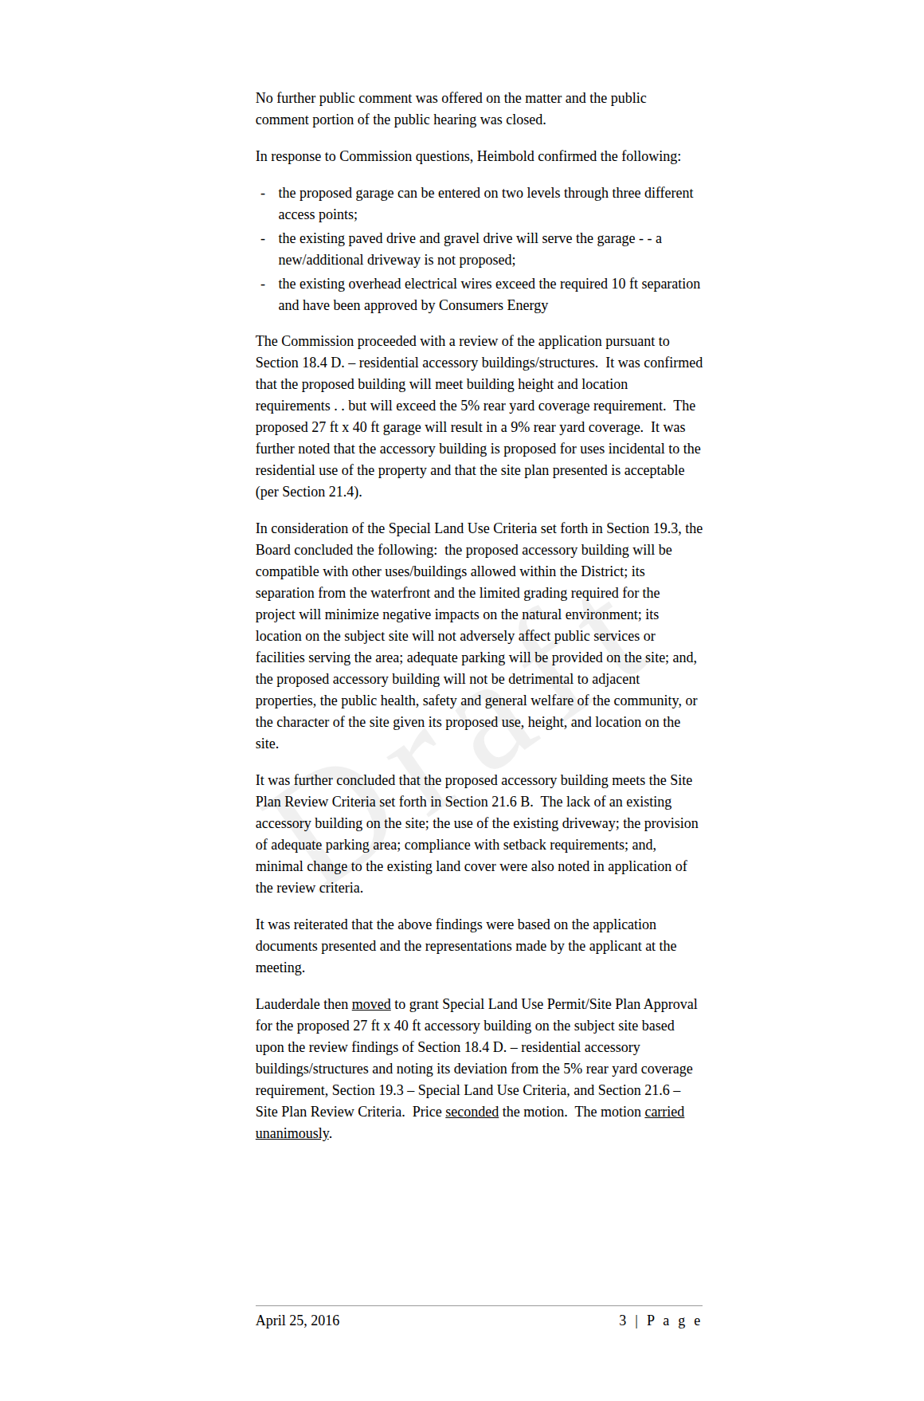Draft
No further public comment was offered on the matter and the public comment portion of the public hearing was closed.
In response to Commission questions, Heimbold confirmed the following:
the proposed garage can be entered on two levels through three different access points;
the existing paved drive and gravel drive will serve the garage - - a new/additional driveway is not proposed;
the existing overhead electrical wires exceed the required 10 ft separation and have been approved by Consumers Energy
The Commission proceeded with a review of the application pursuant to Section 18.4 D. – residential accessory buildings/structures. It was confirmed that the proposed building will meet building height and location requirements . . but will exceed the 5% rear yard coverage requirement. The proposed 27 ft x 40 ft garage will result in a 9% rear yard coverage. It was further noted that the accessory building is proposed for uses incidental to the residential use of the property and that the site plan presented is acceptable (per Section 21.4).
In consideration of the Special Land Use Criteria set forth in Section 19.3, the Board concluded the following: the proposed accessory building will be compatible with other uses/buildings allowed within the District; its separation from the waterfront and the limited grading required for the project will minimize negative impacts on the natural environment; its location on the subject site will not adversely affect public services or facilities serving the area; adequate parking will be provided on the site; and, the proposed accessory building will not be detrimental to adjacent properties, the public health, safety and general welfare of the community, or the character of the site given its proposed use, height, and location on the site.
It was further concluded that the proposed accessory building meets the Site Plan Review Criteria set forth in Section 21.6 B. The lack of an existing accessory building on the site; the use of the existing driveway; the provision of adequate parking area; compliance with setback requirements; and, minimal change to the existing land cover were also noted in application of the review criteria.
It was reiterated that the above findings were based on the application documents presented and the representations made by the applicant at the meeting.
Lauderdale then moved to grant Special Land Use Permit/Site Plan Approval for the proposed 27 ft x 40 ft accessory building on the subject site based upon the review findings of Section 18.4 D. – residential accessory buildings/structures and noting its deviation from the 5% rear yard coverage requirement, Section 19.3 – Special Land Use Criteria, and Section 21.6 – Site Plan Review Criteria. Price seconded the motion. The motion carried unanimously.
April 25, 2016 3 | P a g e